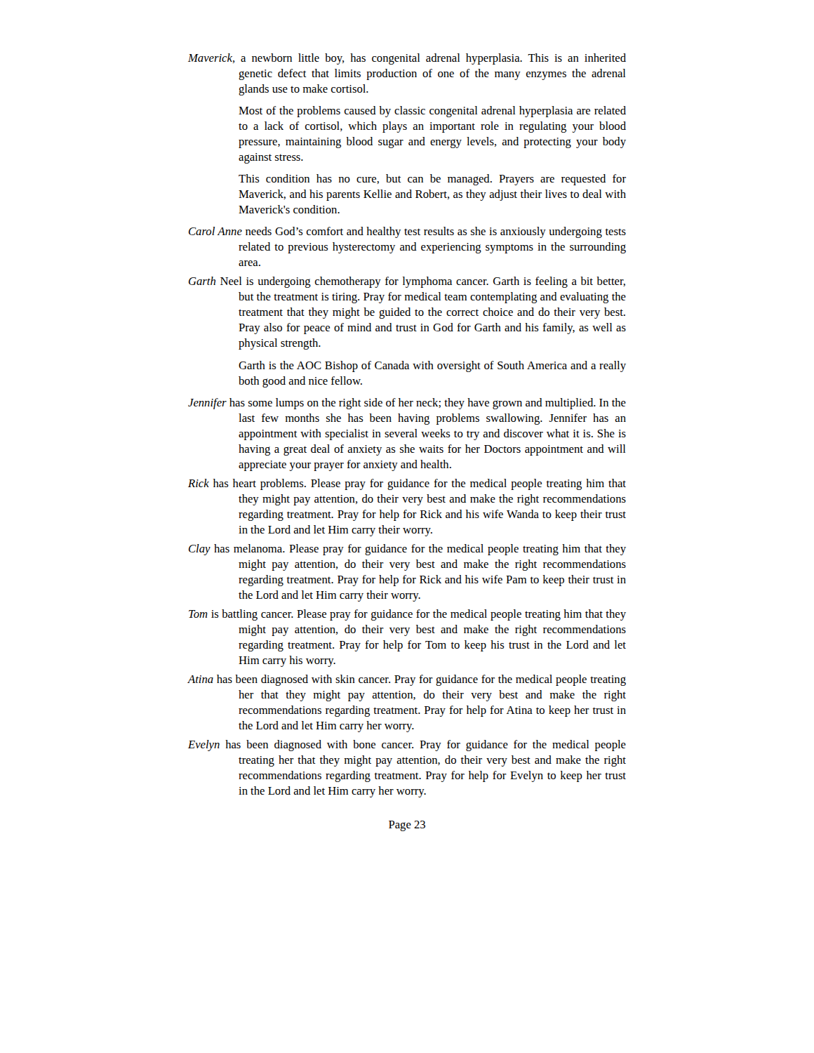Maverick, a newborn little boy, has congenital adrenal hyperplasia. This is an inherited genetic defect that limits production of one of the many enzymes the adrenal glands use to make cortisol.
Most of the problems caused by classic congenital adrenal hyperplasia are related to a lack of cortisol, which plays an important role in regulating your blood pressure, maintaining blood sugar and energy levels, and protecting your body against stress.
This condition has no cure, but can be managed. Prayers are requested for Maverick, and his parents Kellie and Robert, as they adjust their lives to deal with Maverick's condition.
Carol Anne needs God’s comfort and healthy test results as she is anxiously undergoing tests related to previous hysterectomy and experiencing symptoms in the surrounding area.
Garth Neel is undergoing chemotherapy for lymphoma cancer. Garth is feeling a bit better, but the treatment is tiring. Pray for medical team contemplating and evaluating the treatment that they might be guided to the correct choice and do their very best. Pray also for peace of mind and trust in God for Garth and his family, as well as physical strength.
Garth is the AOC Bishop of Canada with oversight of South America and a really both good and nice fellow.
Jennifer has some lumps on the right side of her neck; they have grown and multiplied. In the last few months she has been having problems swallowing. Jennifer has an appointment with specialist in several weeks to try and discover what it is. She is having a great deal of anxiety as she waits for her Doctors appointment and will appreciate your prayer for anxiety and health.
Rick has heart problems. Please pray for guidance for the medical people treating him that they might pay attention, do their very best and make the right recommendations regarding treatment. Pray for help for Rick and his wife Wanda to keep their trust in the Lord and let Him carry their worry.
Clay has melanoma. Please pray for guidance for the medical people treating him that they might pay attention, do their very best and make the right recommendations regarding treatment. Pray for help for Rick and his wife Pam to keep their trust in the Lord and let Him carry their worry.
Tom is battling cancer. Please pray for guidance for the medical people treating him that they might pay attention, do their very best and make the right recommendations regarding treatment. Pray for help for Tom to keep his trust in the Lord and let Him carry his worry.
Atina has been diagnosed with skin cancer. Pray for guidance for the medical people treating her that they might pay attention, do their very best and make the right recommendations regarding treatment. Pray for help for Atina to keep her trust in the Lord and let Him carry her worry.
Evelyn has been diagnosed with bone cancer. Pray for guidance for the medical people treating her that they might pay attention, do their very best and make the right recommendations regarding treatment. Pray for help for Evelyn to keep her trust in the Lord and let Him carry her worry.
Page 23